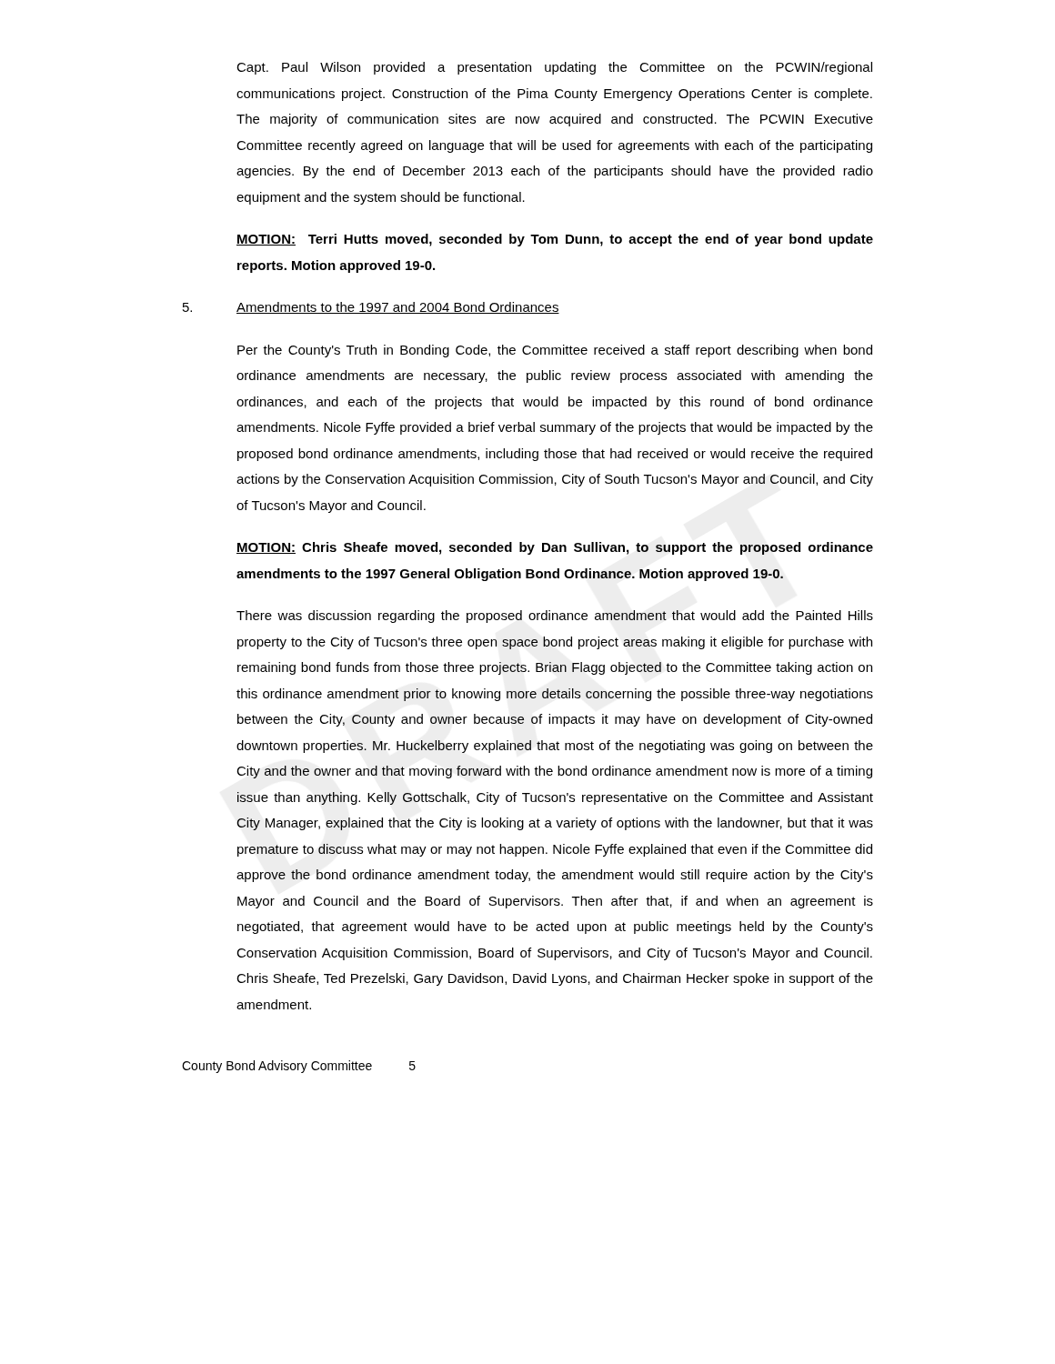DRAFT
Capt. Paul Wilson provided a presentation updating the Committee on the PCWIN/regional communications project. Construction of the Pima County Emergency Operations Center is complete. The majority of communication sites are now acquired and constructed. The PCWIN Executive Committee recently agreed on language that will be used for agreements with each of the participating agencies. By the end of December 2013 each of the participants should have the provided radio equipment and the system should be functional.
MOTION: Terri Hutts moved, seconded by Tom Dunn, to accept the end of year bond update reports. Motion approved 19-0.
5.
Amendments to the 1997 and 2004 Bond Ordinances
Per the County's Truth in Bonding Code, the Committee received a staff report describing when bond ordinance amendments are necessary, the public review process associated with amending the ordinances, and each of the projects that would be impacted by this round of bond ordinance amendments. Nicole Fyffe provided a brief verbal summary of the projects that would be impacted by the proposed bond ordinance amendments, including those that had received or would receive the required actions by the Conservation Acquisition Commission, City of South Tucson's Mayor and Council, and City of Tucson's Mayor and Council.
MOTION: Chris Sheafe moved, seconded by Dan Sullivan, to support the proposed ordinance amendments to the 1997 General Obligation Bond Ordinance. Motion approved 19-0.
There was discussion regarding the proposed ordinance amendment that would add the Painted Hills property to the City of Tucson's three open space bond project areas making it eligible for purchase with remaining bond funds from those three projects. Brian Flagg objected to the Committee taking action on this ordinance amendment prior to knowing more details concerning the possible three-way negotiations between the City, County and owner because of impacts it may have on development of City-owned downtown properties. Mr. Huckelberry explained that most of the negotiating was going on between the City and the owner and that moving forward with the bond ordinance amendment now is more of a timing issue than anything. Kelly Gottschalk, City of Tucson's representative on the Committee and Assistant City Manager, explained that the City is looking at a variety of options with the landowner, but that it was premature to discuss what may or may not happen. Nicole Fyffe explained that even if the Committee did approve the bond ordinance amendment today, the amendment would still require action by the City's Mayor and Council and the Board of Supervisors. Then after that, if and when an agreement is negotiated, that agreement would have to be acted upon at public meetings held by the County's Conservation Acquisition Commission, Board of Supervisors, and City of Tucson's Mayor and Council. Chris Sheafe, Ted Prezelski, Gary Davidson, David Lyons, and Chairman Hecker spoke in support of the amendment.
County Bond Advisory Committee 5